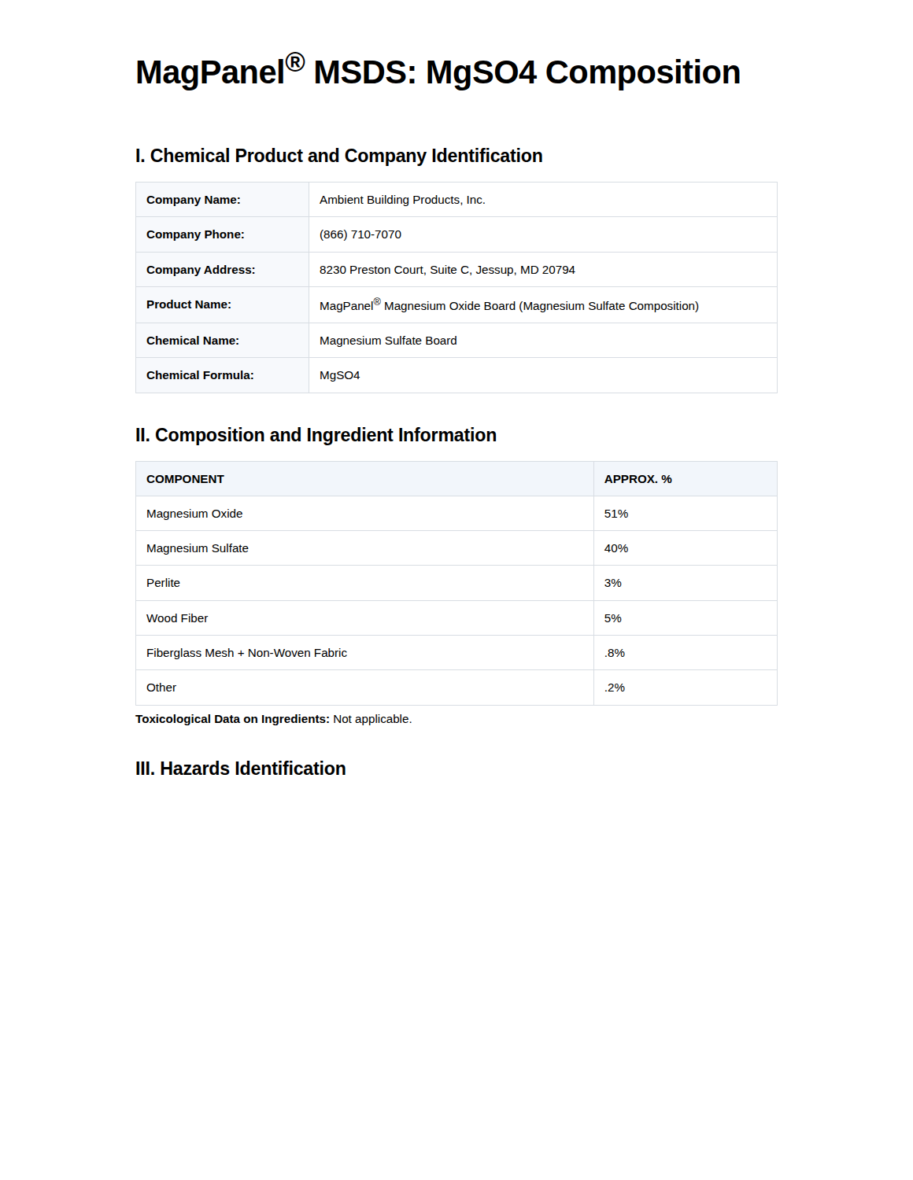MagPanel® MSDS: MgSO4 Composition
I. Chemical Product and Company Identification
| Company Name: | Ambient Building Products, Inc. |
| Company Phone: | (866) 710-7070 |
| Company Address: | 8230 Preston Court, Suite C, Jessup, MD 20794 |
| Product Name: | MagPanel ® Magnesium Oxide Board (Magnesium Sulfate Composition) |
| Chemical Name: | Magnesium Sulfate Board |
| Chemical Formula: | MgSO4 |
II. Composition and Ingredient Information
| COMPONENT | APPROX. % |
| --- | --- |
| Magnesium Oxide | 51% |
| Magnesium Sulfate | 40% |
| Perlite | 3% |
| Wood Fiber | 5% |
| Fiberglass Mesh + Non-Woven Fabric | .8% |
| Other | .2% |
Toxicological Data on Ingredients: Not applicable.
III. Hazards Identification